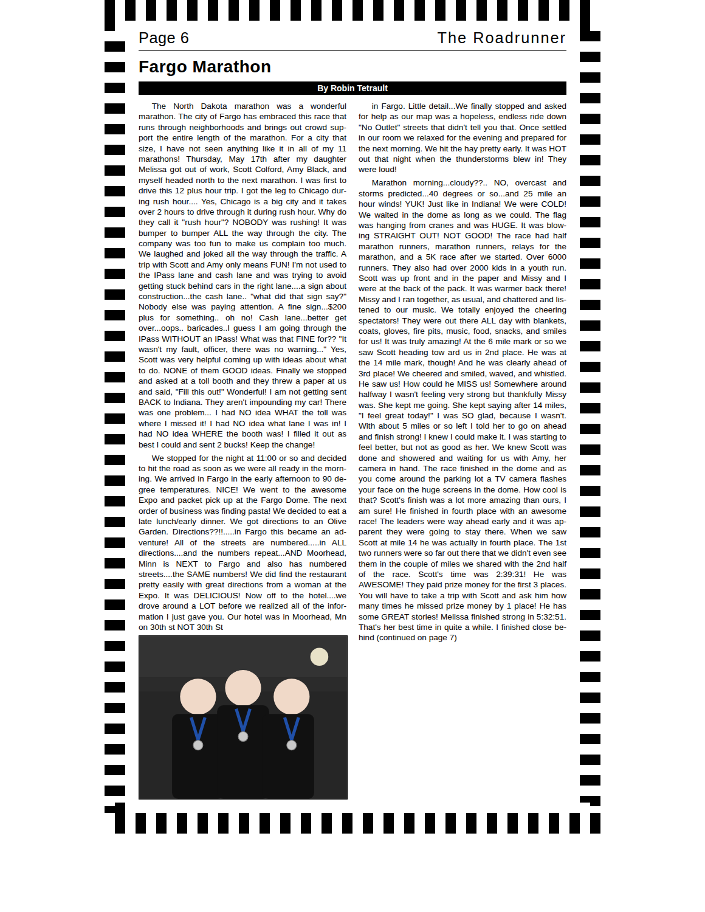Page 6
The Roadrunner
Fargo Marathon
By Robin Tetrault
The North Dakota marathon was a wonderful marathon. The city of Fargo has embraced this race that runs through neighborhoods and brings out crowd support the entire length of the marathon. For a city that size, I have not seen anything like it in all of my 11 marathons! Thursday, May 17th after my daughter Melissa got out of work, Scott Colford, Amy Black, and myself headed north to the next marathon. I was first to drive this 12 plus hour trip. I got the leg to Chicago during rush hour.... Yes, Chicago is a big city and it takes over 2 hours to drive through it during rush hour. Why do they call it "rush hour"? NOBODY was rushing! It was bumper to bumper ALL the way through the city. The company was too fun to make us complain too much. We laughed and joked all the way through the traffic. A trip with Scott and Amy only means FUN! I'm not used to the IPass lane and cash lane and was trying to avoid getting stuck behind cars in the right lane....a sign about construction...the cash lane.. "what did that sign say?" Nobody else was paying attention. A fine sign...$200 plus for something.. oh no! Cash lane...better get over...oops.. baricades..I guess I am going through the IPass WITHOUT an IPass! What was that FINE for?? "It wasn't my fault, officer, there was no warning..." Yes, Scott was very helpful coming up with ideas about what to do. NONE of them GOOD ideas. Finally we stopped and asked at a toll booth and they threw a paper at us and said, "Fill this out!" Wonderful! I am not getting sent BACK to Indiana. They aren't impounding my car! There was one problem... I had NO idea WHAT the toll was where I missed it! I had NO idea what lane I was in! I had NO idea WHERE the booth was! I filled it out as best I could and sent 2 bucks! Keep the change!
We stopped for the night at 11:00 or so and decided to hit the road as soon as we were all ready in the morning. We arrived in Fargo in the early afternoon to 90 degree temperatures. NICE! We went to the awesome Expo and packet pick up at the Fargo Dome. The next order of business was finding pasta! We decided to eat a late lunch/early dinner. We got directions to an Olive Garden. Directions??!!.....in Fargo this became an adventure! All of the streets are numbered.....in ALL directions....and the numbers repeat...AND Moorhead, Minn is NEXT to Fargo and also has numbered streets....the SAME numbers! We did find the restaurant pretty easily with great directions from a woman at the Expo. It was DELICIOUS! Now off to the hotel....we drove around a LOT before we realized all of the information I just gave you. Our hotel was in Moorhead, Mn on 30th st NOT 30th St
in Fargo. Little detail...We finally stopped and asked for help as our map was a hopeless, endless ride down "No Outlet" streets that didn't tell you that. Once settled in our room we relaxed for the evening and prepared for the next morning. We hit the hay pretty early. It was HOT out that night when the thunderstorms blew in! They were loud!
Marathon morning...cloudy??.. NO, overcast and storms predicted...40 degrees or so...and 25 mile an hour winds! YUK! Just like in Indiana! We were COLD! We waited in the dome as long as we could. The flag was hanging from cranes and was HUGE. It was blowing STRAIGHT OUT! NOT GOOD! The race had half marathon runners, marathon runners, relays for the marathon, and a 5K race after we started. Over 6000 runners. They also had over 2000 kids in a youth run. Scott was up front and in the paper and Missy and I were at the back of the pack. It was warmer back there! Missy and I ran together, as usual, and chattered and listened to our music. We totally enjoyed the cheering spectators! They were out there ALL day with blankets, coats, gloves, fire pits, music, food, snacks, and smiles for us! It was truly amazing! At the 6 mile mark or so we saw Scott heading tow ard us in 2nd place. He was at the 14 mile mark, though! And he was clearly ahead of 3rd place! We cheered and smiled, waved, and whistled. He saw us! How could he MISS us! Somewhere around halfway I wasn't feeling very strong but thankfully Missy was. She kept me going. She kept saying after 14 miles, "I feel great today!" I was SO glad, because I wasn't. With about 5 miles or so left I told her to go on ahead and finish strong! I knew I could make it. I was starting to feel better, but not as good as her. We knew Scott was done and showered and waiting for us with Amy, her camera in hand. The race finished in the dome and as you come around the parking lot a TV camera flashes your face on the huge screens in the dome. How cool is that? Scott's finish was a lot more amazing than ours, I am sure! He finished in fourth place with an awesome race! The leaders were way ahead early and it was apparent they were going to stay there. When we saw Scott at mile 14 he was actually in fourth place. The 1st two runners were so far out there that we didn't even see them in the couple of miles we shared with the 2nd half of the race. Scott's time was 2:39:31! He was AWESOME! They paid prize money for the first 3 places. You will have to take a trip with Scott and ask him how many times he missed prize money by 1 place! He has some GREAT stories! Melissa finished strong in 5:32:51. That's her best time in quite a while. I finished close behind (continued on page 7)